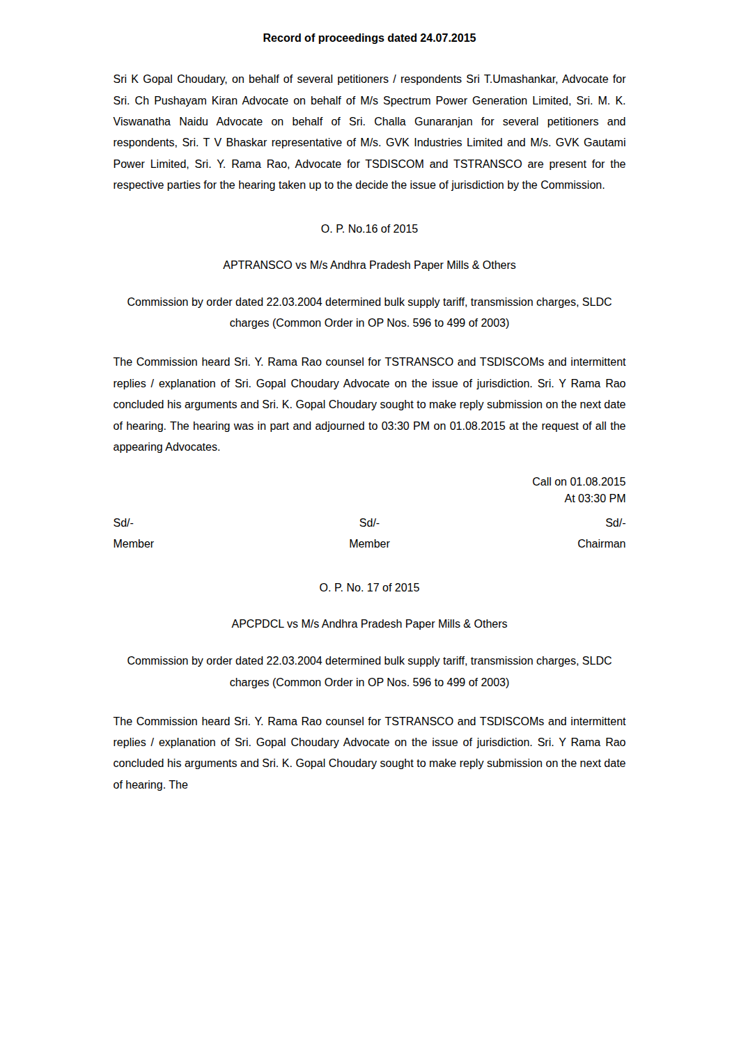Record of proceedings dated 24.07.2015
Sri K Gopal Choudary, on behalf of several petitioners / respondents Sri T.Umashankar, Advocate for Sri. Ch Pushayam Kiran Advocate on behalf of M/s Spectrum Power Generation Limited, Sri. M. K. Viswanatha Naidu Advocate on behalf of Sri. Challa Gunaranjan for several petitioners and respondents, Sri. T V Bhaskar representative of M/s. GVK Industries Limited and M/s. GVK Gautami Power Limited, Sri. Y. Rama Rao, Advocate for TSDISCOM and TSTRANSCO are present for the respective parties for the hearing taken up to the decide the issue of jurisdiction by the Commission.
O. P. No.16 of 2015
APTRANSCO vs M/s Andhra Pradesh Paper Mills & Others
Commission by order dated 22.03.2004 determined bulk supply tariff, transmission charges, SLDC charges (Common Order in OP Nos. 596 to 499 of 2003)
The Commission heard Sri. Y. Rama Rao counsel for TSTRANSCO and TSDISCOMs and intermittent replies / explanation of Sri. Gopal Choudary Advocate on the issue of jurisdiction. Sri. Y Rama Rao concluded his arguments and Sri. K. Gopal Choudary sought to make reply submission on the next date of hearing. The hearing was in part and adjourned to 03:30 PM on 01.08.2015 at the request of all the appearing Advocates.
Call on 01.08.2015
At 03:30 PM
| Sd/- | Sd/- | Sd/- |
| Member | Member | Chairman |
O. P. No. 17 of 2015
APCPDCL vs M/s Andhra Pradesh Paper Mills & Others
Commission by order dated 22.03.2004 determined bulk supply tariff, transmission charges, SLDC charges (Common Order in OP Nos. 596 to 499 of 2003)
The Commission heard Sri. Y. Rama Rao counsel for TSTRANSCO and TSDISCOMs and intermittent replies / explanation of Sri. Gopal Choudary Advocate on the issue of jurisdiction. Sri. Y Rama Rao concluded his arguments and Sri. K. Gopal Choudary sought to make reply submission on the next date of hearing. The